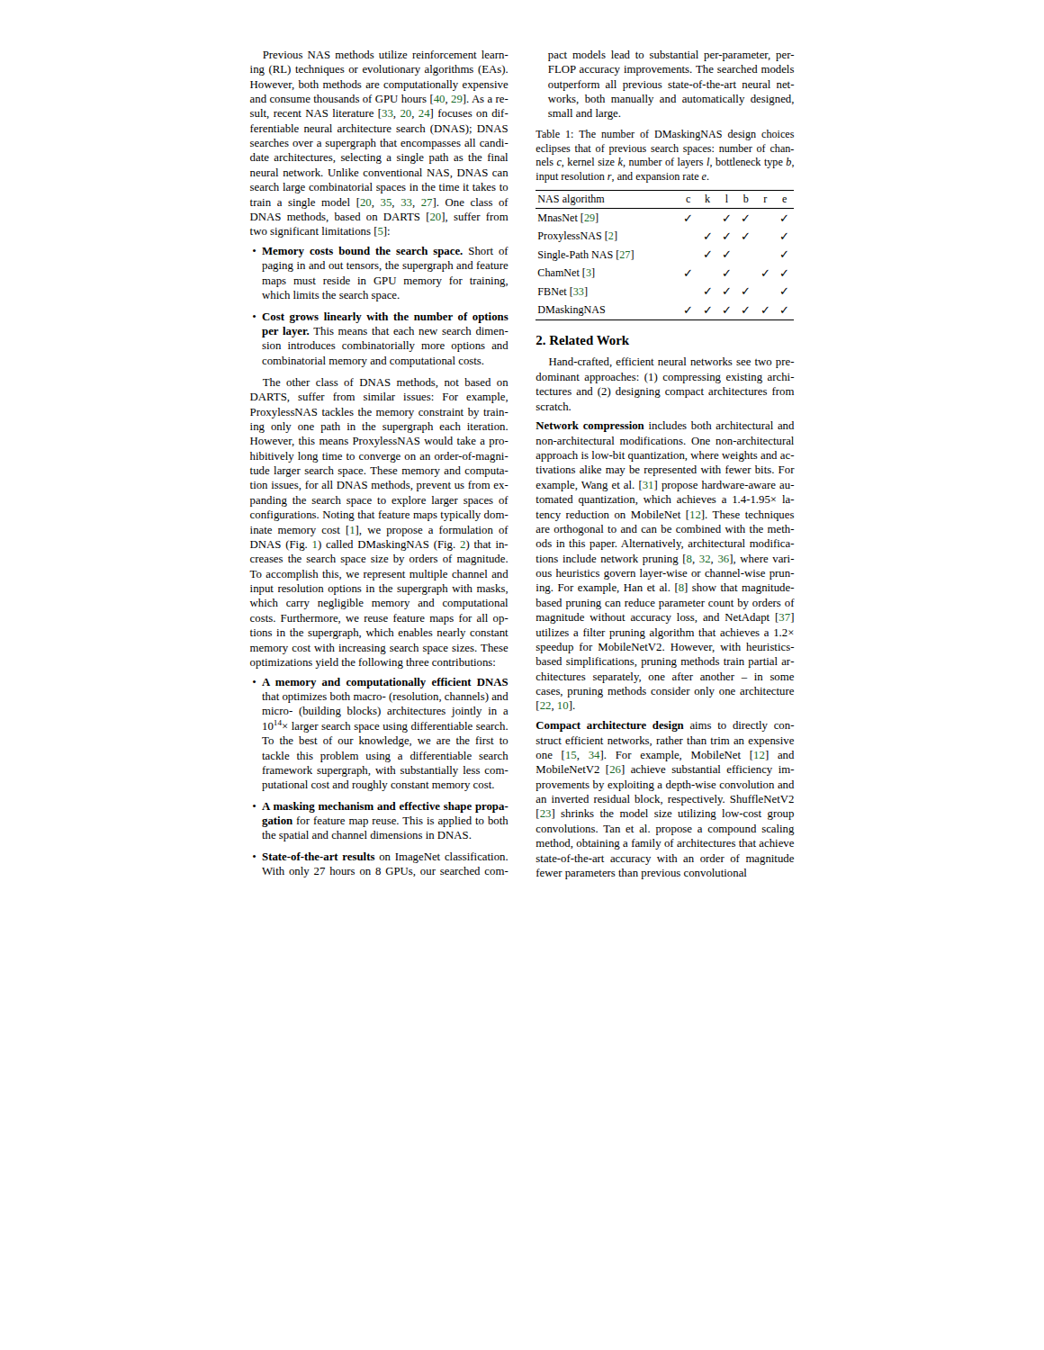Previous NAS methods utilize reinforcement learning (RL) techniques or evolutionary algorithms (EAs). However, both methods are computationally expensive and consume thousands of GPU hours [40, 29]. As a result, recent NAS literature [33, 20, 24] focuses on differentiable neural architecture search (DNAS); DNAS searches over a supergraph that encompasses all candidate architectures, selecting a single path as the final neural network. Unlike conventional NAS, DNAS can search large combinatorial spaces in the time it takes to train a single model [20, 35, 33, 27]. One class of DNAS methods, based on DARTS [20], suffer from two significant limitations [5]:
Memory costs bound the search space. Short of paging in and out tensors, the supergraph and feature maps must reside in GPU memory for training, which limits the search space.
Cost grows linearly with the number of options per layer. This means that each new search dimension introduces combinatorially more options and combinatorial memory and computational costs.
The other class of DNAS methods, not based on DARTS, suffer from similar issues: For example, ProxylessNAS tackles the memory constraint by training only one path in the supergraph each iteration. However, this means ProxylessNAS would take a prohibitively long time to converge on an order-of-magnitude larger search space. These memory and computation issues, for all DNAS methods, prevent us from expanding the search space to explore larger spaces of configurations. Noting that feature maps typically dominate memory cost [1], we propose a formulation of DNAS (Fig. 1) called DMaskingNAS (Fig. 2) that increases the search space size by orders of magnitude. To accomplish this, we represent multiple channel and input resolution options in the supergraph with masks, which carry negligible memory and computational costs. Furthermore, we reuse feature maps for all options in the supergraph, which enables nearly constant memory cost with increasing search space sizes. These optimizations yield the following three contributions:
A memory and computationally efficient DNAS that optimizes both macro- (resolution, channels) and micro- (building blocks) architectures jointly in a 1014× larger search space using differentiable search. To the best of our knowledge, we are the first to tackle this problem using a differentiable search framework supergraph, with substantially less computational cost and roughly constant memory cost.
A masking mechanism and effective shape propagation for feature map reuse. This is applied to both the spatial and channel dimensions in DNAS.
State-of-the-art results on ImageNet classification. With only 27 hours on 8 GPUs, our searched compact models lead to substantial per-parameter, per-FLOP accuracy improvements. The searched models outperform all previous state-of-the-art neural networks, both manually and automatically designed, small and large.
Table 1: The number of DMaskingNAS design choices eclipses that of previous search spaces: number of channels c, kernel size k, number of layers l, bottleneck type b, input resolution r, and expansion rate e.
| NAS algorithm | c | k | l | b | r | e |
| --- | --- | --- | --- | --- | --- | --- |
| MnasNet [ 29 ] | ✓ | | ✓ | ✓ | | ✓ |
| ProxylessNAS [ 2 ] | | ✓ | ✓ | ✓ | | ✓ |
| Single-Path NAS [ 27 ] | | ✓ | ✓ | | | ✓ |
| ChamNet [ 3 ] | ✓ | | ✓ | | ✓ | ✓ |
| FBNet [ 33 ] | | ✓ | ✓ | ✓ | | ✓ |
| DMaskingNAS | ✓ | ✓ | ✓ | ✓ | ✓ | ✓ |
2. Related Work
Hand-crafted, efficient neural networks see two predominant approaches: (1) compressing existing architectures and (2) designing compact architectures from scratch.
Network compression includes both architectural and non-architectural modifications. One non-architectural approach is low-bit quantization, where weights and activations alike may be represented with fewer bits. For example, Wang et al. [31] propose hardware-aware automated quantization, which achieves a 1.4-1.95× latency reduction on MobileNet [12]. These techniques are orthogonal to and can be combined with the methods in this paper. Alternatively, architectural modifications include network pruning [8, 32, 36], where various heuristics govern layer-wise or channel-wise pruning. For example, Han et al. [8] show that magnitude-based pruning can reduce parameter count by orders of magnitude without accuracy loss, and NetAdapt [37] utilizes a filter pruning algorithm that achieves a 1.2× speedup for MobileNetV2. However, with heuristics-based simplifications, pruning methods train partial architectures separately, one after another – in some cases, pruning methods consider only one architecture [22, 10].
Compact architecture design aims to directly construct efficient networks, rather than trim an expensive one [15, 34]. For example, MobileNet [12] and MobileNetV2 [26] achieve substantial efficiency improvements by exploiting a depth-wise convolution and an inverted residual block, respectively. ShuffleNetV2 [23] shrinks the model size utilizing low-cost group convolutions. Tan et al. propose a compound scaling method, obtaining a family of architectures that achieve state-of-the-art accuracy with an order of magnitude fewer parameters than previous convolutional